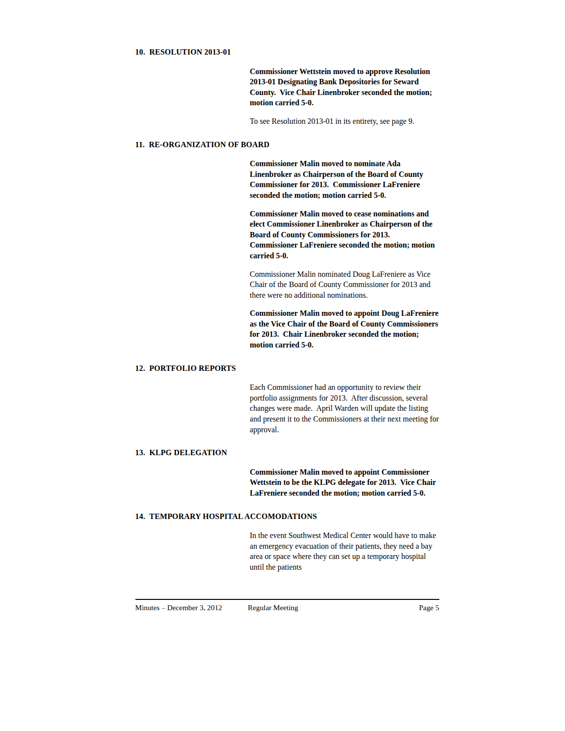10. RESOLUTION 2013-01
Commissioner Wettstein moved to approve Resolution 2013-01 Designating Bank Depositories for Seward County. Vice Chair Linenbroker seconded the motion; motion carried 5-0.
To see Resolution 2013-01 in its entirety, see page 9.
11. RE-ORGANIZATION OF BOARD
Commissioner Malin moved to nominate Ada Linenbroker as Chairperson of the Board of County Commissioner for 2013. Commissioner LaFreniere seconded the motion; motion carried 5-0.
Commissioner Malin moved to cease nominations and elect Commissioner Linenbroker as Chairperson of the Board of County Commissioners for 2013. Commissioner LaFreniere seconded the motion; motion carried 5-0.
Commissioner Malin nominated Doug LaFreniere as Vice Chair of the Board of County Commissioner for 2013 and there were no additional nominations.
Commissioner Malin moved to appoint Doug LaFreniere as the Vice Chair of the Board of County Commissioners for 2013. Chair Linenbroker seconded the motion; motion carried 5-0.
12. PORTFOLIO REPORTS
Each Commissioner had an opportunity to review their portfolio assignments for 2013. After discussion, several changes were made. April Warden will update the listing and present it to the Commissioners at their next meeting for approval.
13. KLPG DELEGATION
Commissioner Malin moved to appoint Commissioner Wettstein to be the KLPG delegate for 2013. Vice Chair LaFreniere seconded the motion; motion carried 5-0.
14. TEMPORARY HOSPITAL ACCOMODATIONS
In the event Southwest Medical Center would have to make an emergency evacuation of their patients, they need a bay area or space where they can set up a temporary hospital until the patients
Minutes – December 3, 2012 Regular Meeting Page 5